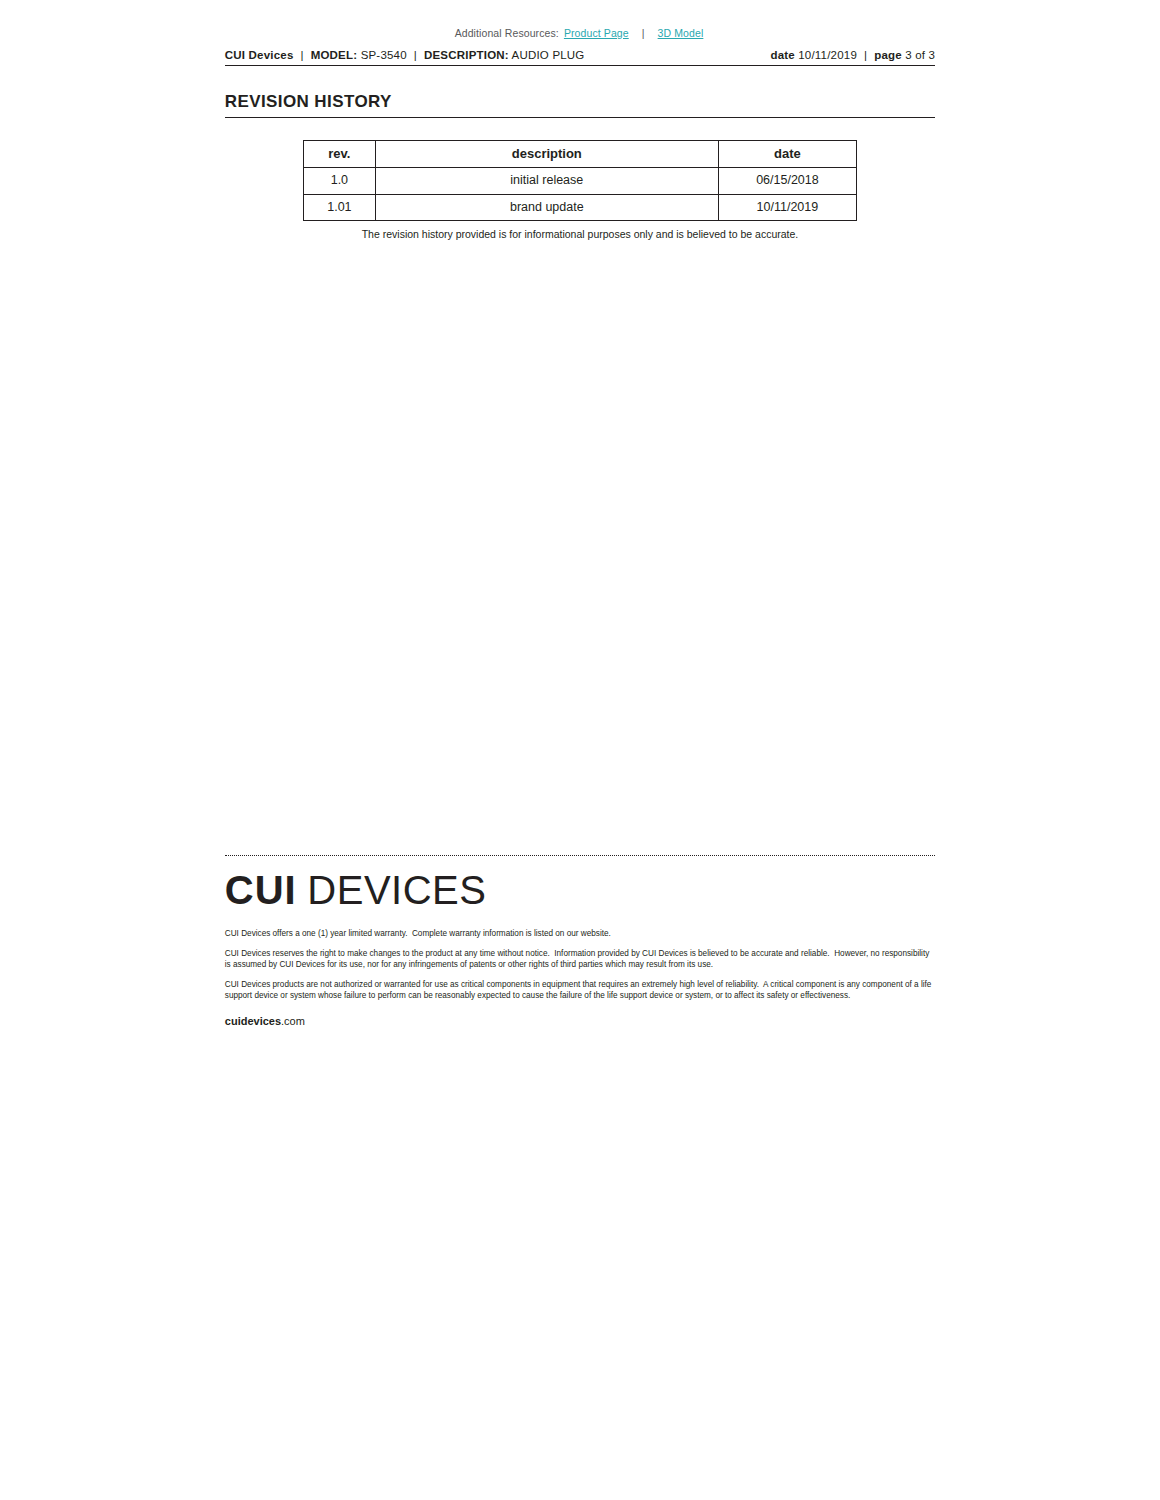Additional Resources: Product Page | 3D Model
CUI Devices|MODEL: SP-3540|DESCRIPTION: AUDIO PLUG
date 10/11/2019|page 3 of 3
Revision History
| rev. | description | date |
| --- | --- | --- |
| 1.0 | initial release | 06/15/2018 |
| 1.01 | brand update | 10/11/2019 |
The revision history provided is for informational purposes only and is believed to be accurate.
CUI DEVICES
CUI Devices offers a one (1) year limited warranty. Complete warranty information is listed on our website.
CUI Devices reserves the right to make changes to the product at any time without notice. Information provided by CUI Devices is believed to be accurate and reliable. However, no responsibility is assumed by CUI Devices for its use, nor for any infringements of patents or other rights of third parties which may result from its use.
CUI Devices products are not authorized or warranted for use as critical components in equipment that requires an extremely high level of reliability. A critical component is any component of a life support device or system whose failure to perform can be reasonably expected to cause the failure of the life support device or system, or to affect its safety or effectiveness.
cuidevices.com